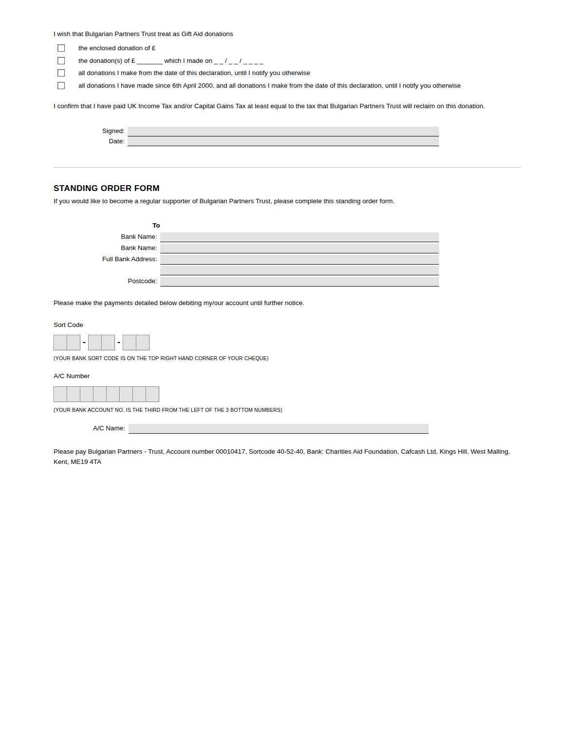I wish that Bulgarian Partners Trust treat as Gift Aid donations
the enclosed donation of £
the donation(s) of £ _______ which I made on _ _ / _ _ / _ _ _ _
all donations I make from the date of this declaration, until I notify you otherwise
all donations I have made since 6th April 2000, and all donations I make from the date of this declaration, until I notify you otherwise
I confirm that I have paid UK Income Tax and/or Capital Gains Tax at least equal to the tax that Bulgarian Partners Trust will reclaim on this donation.
| Signed: | |
| Date: | |
STANDING ORDER FORM
If you would like to become a regular supporter of Bulgarian Partners Trust, please complete this standing order form.
| To | |
| Bank Name: | |
| Bank Name: | |
| Full Bank Address: | |
| Postcode: | |
Please make the payments detailed below debiting my/our account until further notice.
Sort Code
- -
(YOUR BANK SORT CODE IS ON THE TOP RIGHT HAND CORNER OF YOUR CHEQUE)
A/C Number
(YOUR BANK ACCOUNT NO. IS THE THIRD FROM THE LEFT OF THE 3 BOTTOM NUMBERS)
| A/C Name: | |
Please pay Bulgarian Partners - Trust, Account number 00010417, Sortcode 40-52-40, Bank: Charities Aid Foundation, Cafcash Ltd, Kings Hill, West Malling, Kent, ME19 4TA